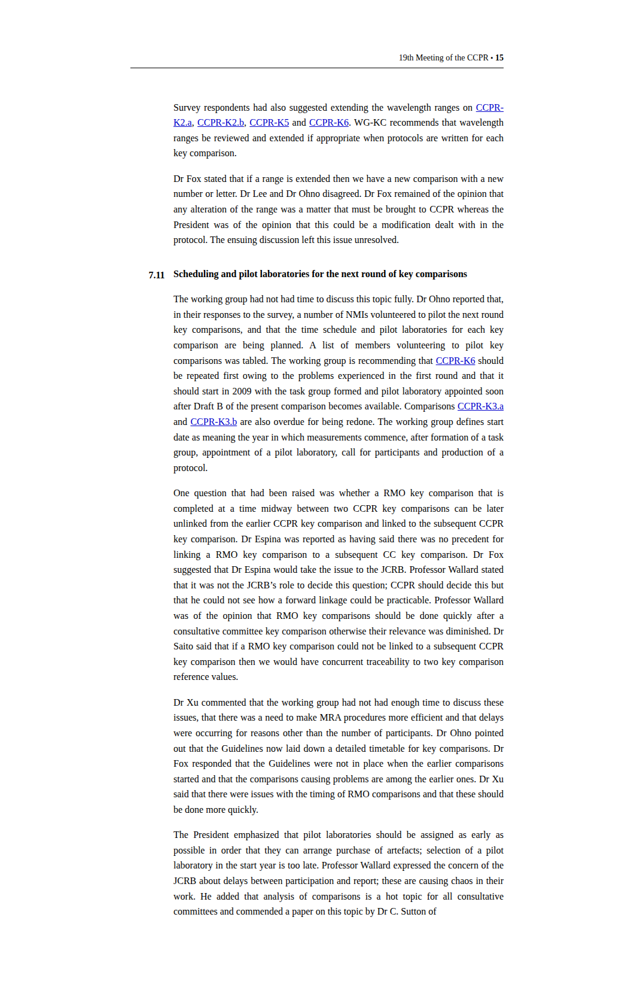19th Meeting of the CCPR▪15
Survey respondents had also suggested extending the wavelength ranges on CCPR-K2.a, CCPR-K2.b, CCPR-K5 and CCPR-K6. WG-KC recommends that wavelength ranges be reviewed and extended if appropriate when protocols are written for each key comparison.
Dr Fox stated that if a range is extended then we have a new comparison with a new number or letter. Dr Lee and Dr Ohno disagreed. Dr Fox remained of the opinion that any alteration of the range was a matter that must be brought to CCPR whereas the President was of the opinion that this could be a modification dealt with in the protocol. The ensuing discussion left this issue unresolved.
7.11
Scheduling and pilot laboratories for the next round of key comparisons
The working group had not had time to discuss this topic fully. Dr Ohno reported that, in their responses to the survey, a number of NMIs volunteered to pilot the next round key comparisons, and that the time schedule and pilot laboratories for each key comparison are being planned. A list of members volunteering to pilot key comparisons was tabled. The working group is recommending that CCPR-K6 should be repeated first owing to the problems experienced in the first round and that it should start in 2009 with the task group formed and pilot laboratory appointed soon after Draft B of the present comparison becomes available. Comparisons CCPR-K3.a and CCPR-K3.b are also overdue for being redone. The working group defines start date as meaning the year in which measurements commence, after formation of a task group, appointment of a pilot laboratory, call for participants and production of a protocol.
One question that had been raised was whether a RMO key comparison that is completed at a time midway between two CCPR key comparisons can be later unlinked from the earlier CCPR key comparison and linked to the subsequent CCPR key comparison. Dr Espina was reported as having said there was no precedent for linking a RMO key comparison to a subsequent CC key comparison. Dr Fox suggested that Dr Espina would take the issue to the JCRB. Professor Wallard stated that it was not the JCRB’s role to decide this question; CCPR should decide this but that he could not see how a forward linkage could be practicable. Professor Wallard was of the opinion that RMO key comparisons should be done quickly after a consultative committee key comparison otherwise their relevance was diminished. Dr Saito said that if a RMO key comparison could not be linked to a subsequent CCPR key comparison then we would have concurrent traceability to two key comparison reference values.
Dr Xu commented that the working group had not had enough time to discuss these issues, that there was a need to make MRA procedures more efficient and that delays were occurring for reasons other than the number of participants. Dr Ohno pointed out that the Guidelines now laid down a detailed timetable for key comparisons. Dr Fox responded that the Guidelines were not in place when the earlier comparisons started and that the comparisons causing problems are among the earlier ones. Dr Xu said that there were issues with the timing of RMO comparisons and that these should be done more quickly.
The President emphasized that pilot laboratories should be assigned as early as possible in order that they can arrange purchase of artefacts; selection of a pilot laboratory in the start year is too late. Professor Wallard expressed the concern of the JCRB about delays between participation and report; these are causing chaos in their work. He added that analysis of comparisons is a hot topic for all consultative committees and commended a paper on this topic by Dr C. Sutton of